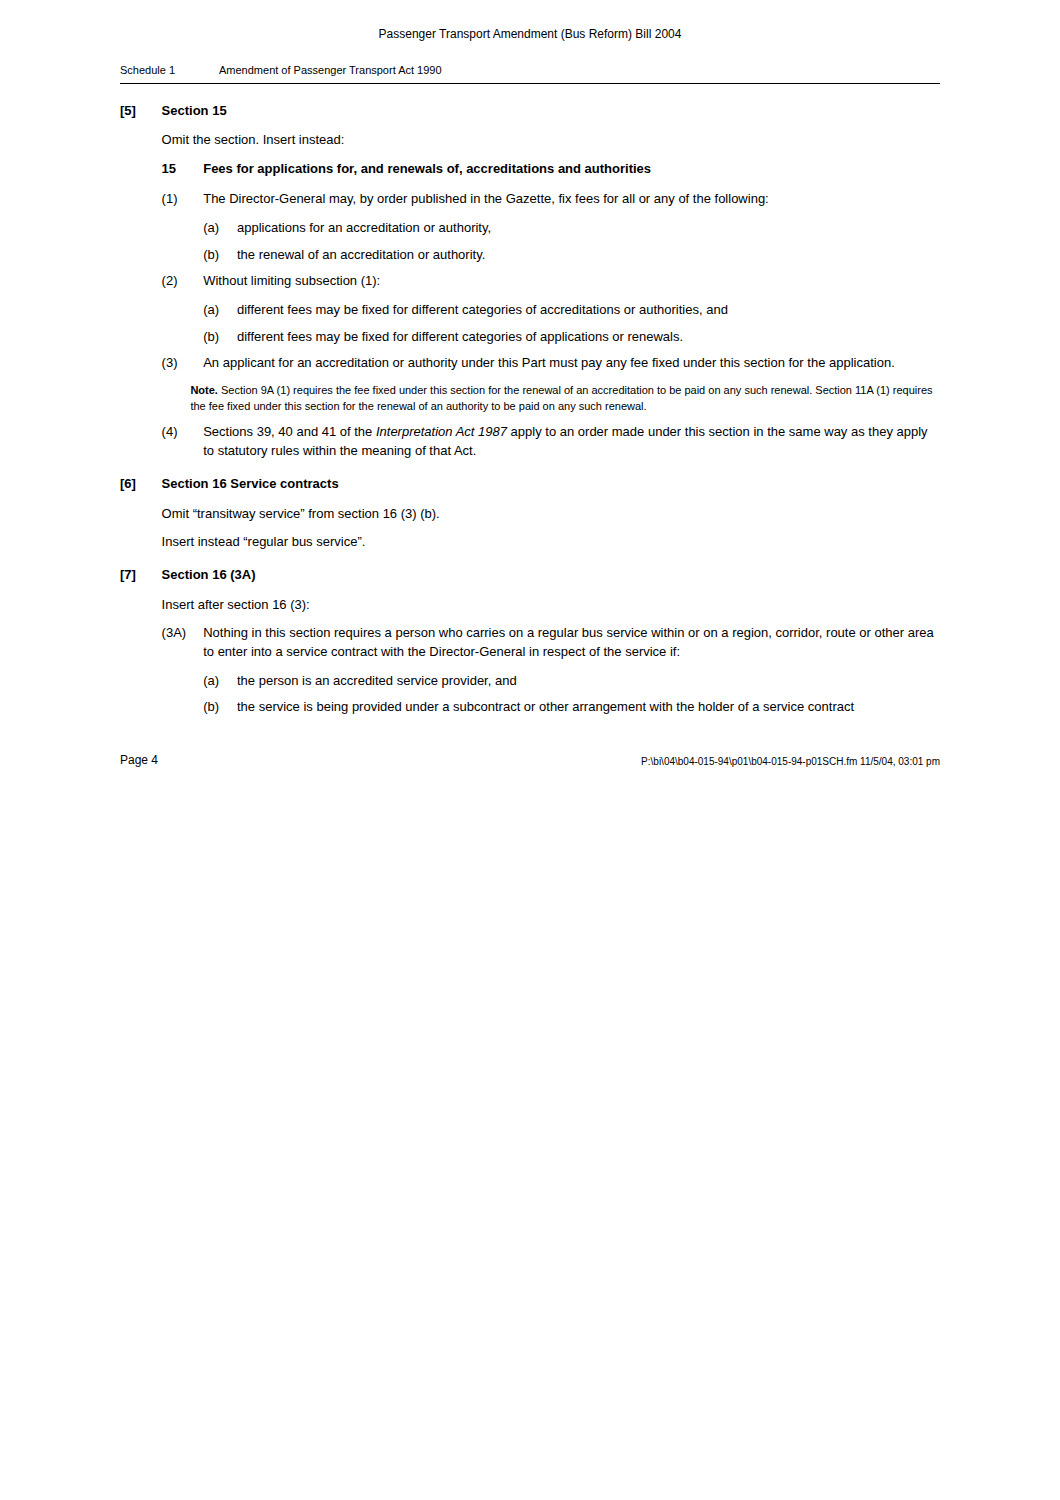Passenger Transport Amendment (Bus Reform) Bill 2004
Schedule 1 Amendment of Passenger Transport Act 1990
[5] Section 15
Omit the section. Insert instead:
15 Fees for applications for, and renewals of, accreditations and authorities
(1) The Director-General may, by order published in the Gazette, fix fees for all or any of the following:
(a) applications for an accreditation or authority,
(b) the renewal of an accreditation or authority.
(2) Without limiting subsection (1):
(a) different fees may be fixed for different categories of accreditations or authorities, and
(b) different fees may be fixed for different categories of applications or renewals.
(3) An applicant for an accreditation or authority under this Part must pay any fee fixed under this section for the application.
Note. Section 9A (1) requires the fee fixed under this section for the renewal of an accreditation to be paid on any such renewal. Section 11A (1) requires the fee fixed under this section for the renewal of an authority to be paid on any such renewal.
(4) Sections 39, 40 and 41 of the Interpretation Act 1987 apply to an order made under this section in the same way as they apply to statutory rules within the meaning of that Act.
[6] Section 16 Service contracts
Omit “transitway service” from section 16 (3) (b).
Insert instead “regular bus service”.
[7] Section 16 (3A)
Insert after section 16 (3):
(3A) Nothing in this section requires a person who carries on a regular bus service within or on a region, corridor, route or other area to enter into a service contract with the Director-General in respect of the service if:
(a) the person is an accredited service provider, and
(b) the service is being provided under a subcontract or other arrangement with the holder of a service contract
Page 4 P:\bi\04\b04-015-94\p01\b04-015-94-p01SCH.fm 11/5/04, 03:01 pm